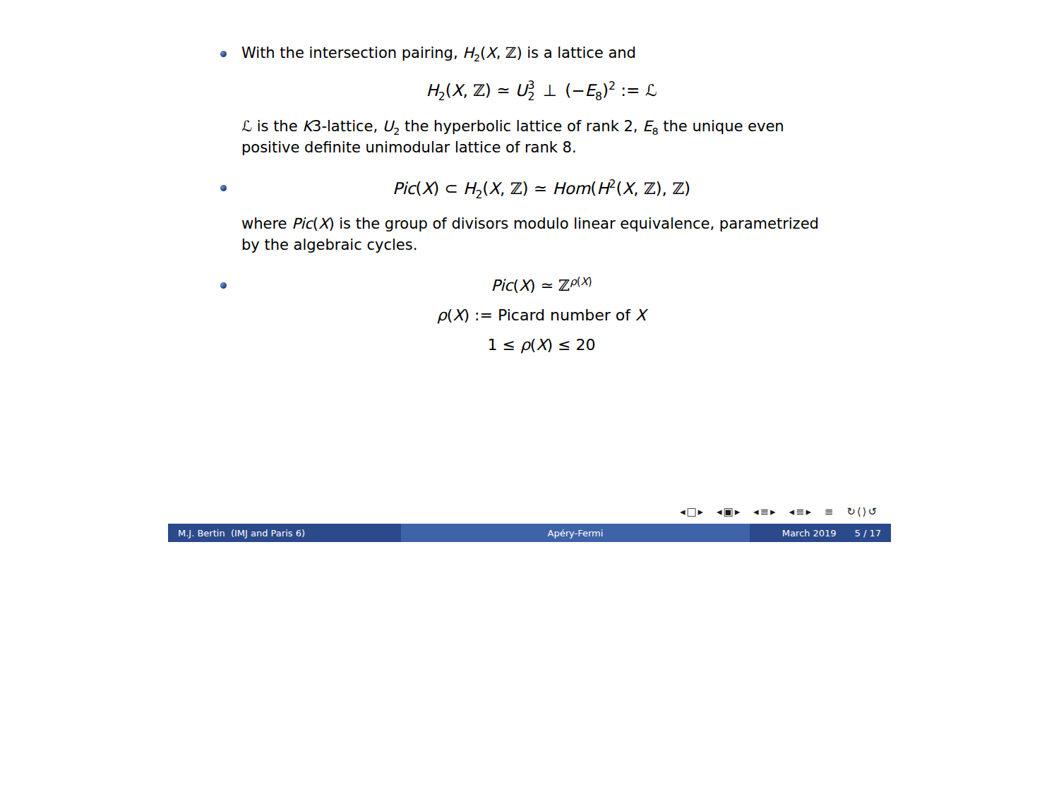With the intersection pairing, H2(X, ℤ) is a lattice and
H2(X, ℤ) ≃ U 32 ⊥ (−E8)2 := ℒ
ℒ is the K3-lattice, U2 the hyperbolic lattice of rank 2, E8 the unique even positive definite unimodular lattice of rank 8.
Pic(X) ⊂ H2(X, ℤ) ≃ Hom(H2(X, ℤ), ℤ)
where Pic(X) is the group of divisors modulo linear equivalence, parametrized by the algebraic cycles.
Pic(X) ≃ ℤρ(X)
ρ(X) := Picard number of X
1 ≤ ρ(X) ≤ 20
◂□▸ ◂▣▸ ◂≡▸ ◂≡▸ ≡ ↻⟨⟩↺
M.J. Bertin (IMJ and Paris 6)
Apéry-Fermi
March 20195 / 17